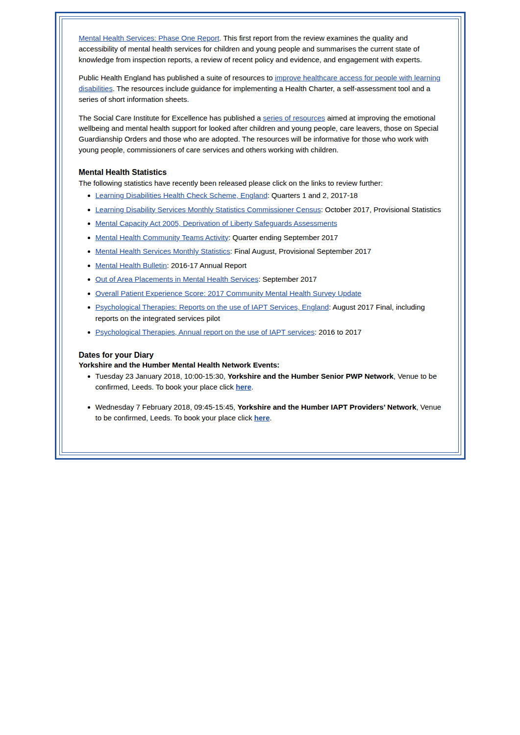Mental Health Services: Phase One Report. This first report from the review examines the quality and accessibility of mental health services for children and young people and summarises the current state of knowledge from inspection reports, a review of recent policy and evidence, and engagement with experts.
Public Health England has published a suite of resources to improve healthcare access for people with learning disabilities. The resources include guidance for implementing a Health Charter, a self-assessment tool and a series of short information sheets.
The Social Care Institute for Excellence has published a series of resources aimed at improving the emotional wellbeing and mental health support for looked after children and young people, care leavers, those on Special Guardianship Orders and those who are adopted. The resources will be informative for those who work with young people, commissioners of care services and others working with children.
Mental Health Statistics
The following statistics have recently been released please click on the links to review further:
Learning Disabilities Health Check Scheme, England: Quarters 1 and 2, 2017-18
Learning Disability Services Monthly Statistics Commissioner Census: October 2017, Provisional Statistics
Mental Capacity Act 2005, Deprivation of Liberty Safeguards Assessments
Mental Health Community Teams Activity: Quarter ending September 2017
Mental Health Services Monthly Statistics: Final August, Provisional September 2017
Mental Health Bulletin: 2016-17 Annual Report
Out of Area Placements in Mental Health Services: September 2017
Overall Patient Experience Score: 2017 Community Mental Health Survey Update
Psychological Therapies: Reports on the use of IAPT Services, England: August 2017 Final, including reports on the integrated services pilot
Psychological Therapies, Annual report on the use of IAPT services: 2016 to 2017
Dates for your Diary
Yorkshire and the Humber Mental Health Network Events:
Tuesday 23 January 2018, 10:00-15:30, Yorkshire and the Humber Senior PWP Network, Venue to be confirmed, Leeds. To book your place click here.
Wednesday 7 February 2018, 09:45-15:45, Yorkshire and the Humber IAPT Providers’ Network, Venue to be confirmed, Leeds. To book your place click here.